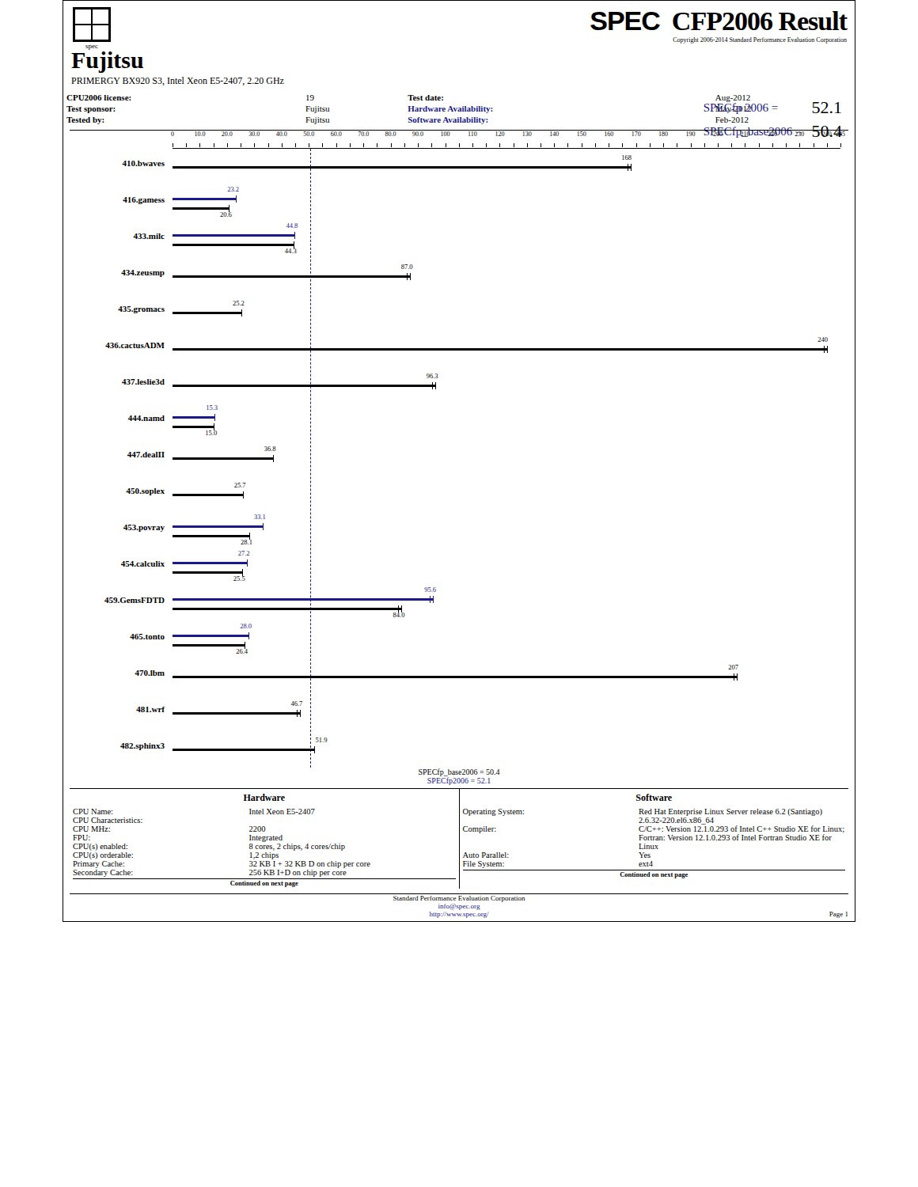spec
SPEC CFP2006 Result
Copyright 2006-2014 Standard Performance Evaluation Corporation
Fujitsu
| SPECfp 2006 = | 52.1 |
| SPECfp_base2006 = | 50.4 |
PRIMERGY BX920 S3, Intel Xeon E5-2407, 2.20 GHz
| CPU2006 license: | 19 | Test date: | Aug-2012 |
| Test sponsor: | Fujitsu | Hardware Availability: | May-2012 |
| Tested by: | Fujitsu | Software Availability: | Feb-2012 |
0 10.0 20.0 30.0 40.0 50.0 60.0 70.0 80.0 90.0 100 110 120 130 140 150 160 170 180 190 200 210 220 230 240 245
410.bwaves
168
416.gamess
23.2
20.6
433.milc
44.8
44.3
434.zeusmp
87.0
435.gromacs
25.2
436.cactusADM
240
437.leslie3d
96.3
444.namd
15.3
15.0
447.dealII
36.8
450.soplex
25.7
453.povray
33.1
28.1
454.calculix
27.2
25.5
459.GemsFDTD
95.6
84.0
465.tonto
28.0
26.4
470.lbm
207
481.wrf
46.7
482.sphinx3
51.9
SPECfp_base2006 = 50.4
SPECfp2006 = 52.1
Hardware
CPU Name:
Intel Xeon E5-2407
CPU Characteristics:
CPU MHz:
2200
FPU:
Integrated
CPU(s) enabled:
8 cores, 2 chips, 4 cores/chip
CPU(s) orderable:
1,2 chips
Primary Cache:
32 KB I + 32 KB D on chip per core
Secondary Cache:
256 KB I+D on chip per core
Continued on next page
Software
Operating System:
Red Hat Enterprise Linux Server release 6.2 (Santiago)
2.6.32-220.el6.x86_64
Compiler:
C/C++: Version 12.1.0.293 of Intel C++ Studio XE for Linux;
Fortran: Version 12.1.0.293 of Intel Fortran Studio XE for Linux
Auto Parallel:
Yes
File System:
ext4
Continued on next page
Standard Performance Evaluation Corporation
info@spec.org
http://www.spec.org/
Page 1